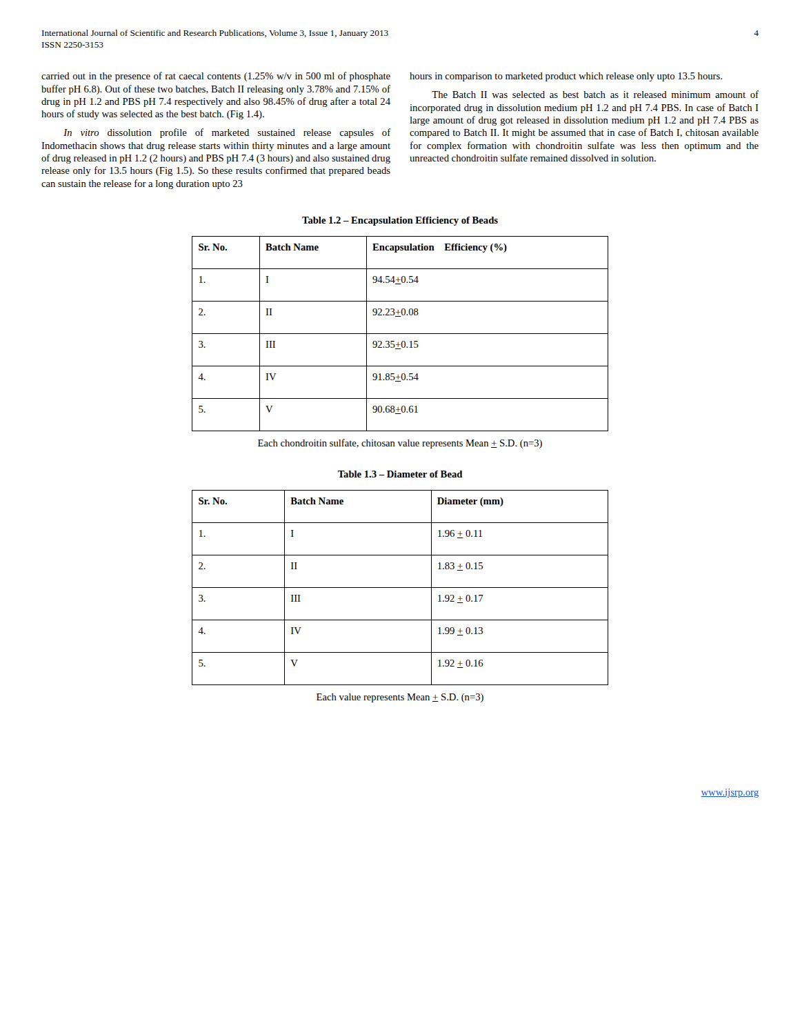International Journal of Scientific and Research Publications, Volume 3, Issue 1, January 2013
ISSN 2250-3153
4
carried out in the presence of rat caecal contents (1.25% w/v in 500 ml of phosphate buffer pH 6.8). Out of these two batches, Batch II releasing only 3.78% and 7.15% of drug in pH 1.2 and PBS pH 7.4 respectively and also 98.45% of drug after a total 24 hours of study was selected as the best batch. (Fig 1.4).
In vitro dissolution profile of marketed sustained release capsules of Indomethacin shows that drug release starts within thirty minutes and a large amount of drug released in pH 1.2 (2 hours) and PBS pH 7.4 (3 hours) and also sustained drug release only for 13.5 hours (Fig 1.5). So these results confirmed that prepared beads can sustain the release for a long duration upto 23
hours in comparison to marketed product which release only upto 13.5 hours.
The Batch II was selected as best batch as it released minimum amount of incorporated drug in dissolution medium pH 1.2 and pH 7.4 PBS. In case of Batch I large amount of drug got released in dissolution medium pH 1.2 and pH 7.4 PBS as compared to Batch II. It might be assumed that in case of Batch I, chitosan available for complex formation with chondroitin sulfate was less then optimum and the unreacted chondroitin sulfate remained dissolved in solution.
Table 1.2 – Encapsulation Efficiency of Beads
| Sr. No. | Batch Name | Encapsulation Efficiency (%) |
| --- | --- | --- |
| 1. | I | 94.54 + 0.54 |
| 2. | II | 92.23 + 0.08 |
| 3. | III | 92.35 + 0.15 |
| 4. | IV | 91.85 + 0.54 |
| 5. | V | 90.68 + 0.61 |
Each chondroitin sulfate, chitosan value represents Mean + S.D. (n=3)
Table 1.3 – Diameter of Bead
| Sr. No. | Batch Name | Diameter (mm) |
| --- | --- | --- |
| 1. | I | 1.96 + 0.11 |
| 2. | II | 1.83 + 0.15 |
| 3. | III | 1.92 + 0.17 |
| 4. | IV | 1.99 + 0.13 |
| 5. | V | 1.92 + 0.16 |
Each value represents Mean + S.D. (n=3)
www.ijsrp.org